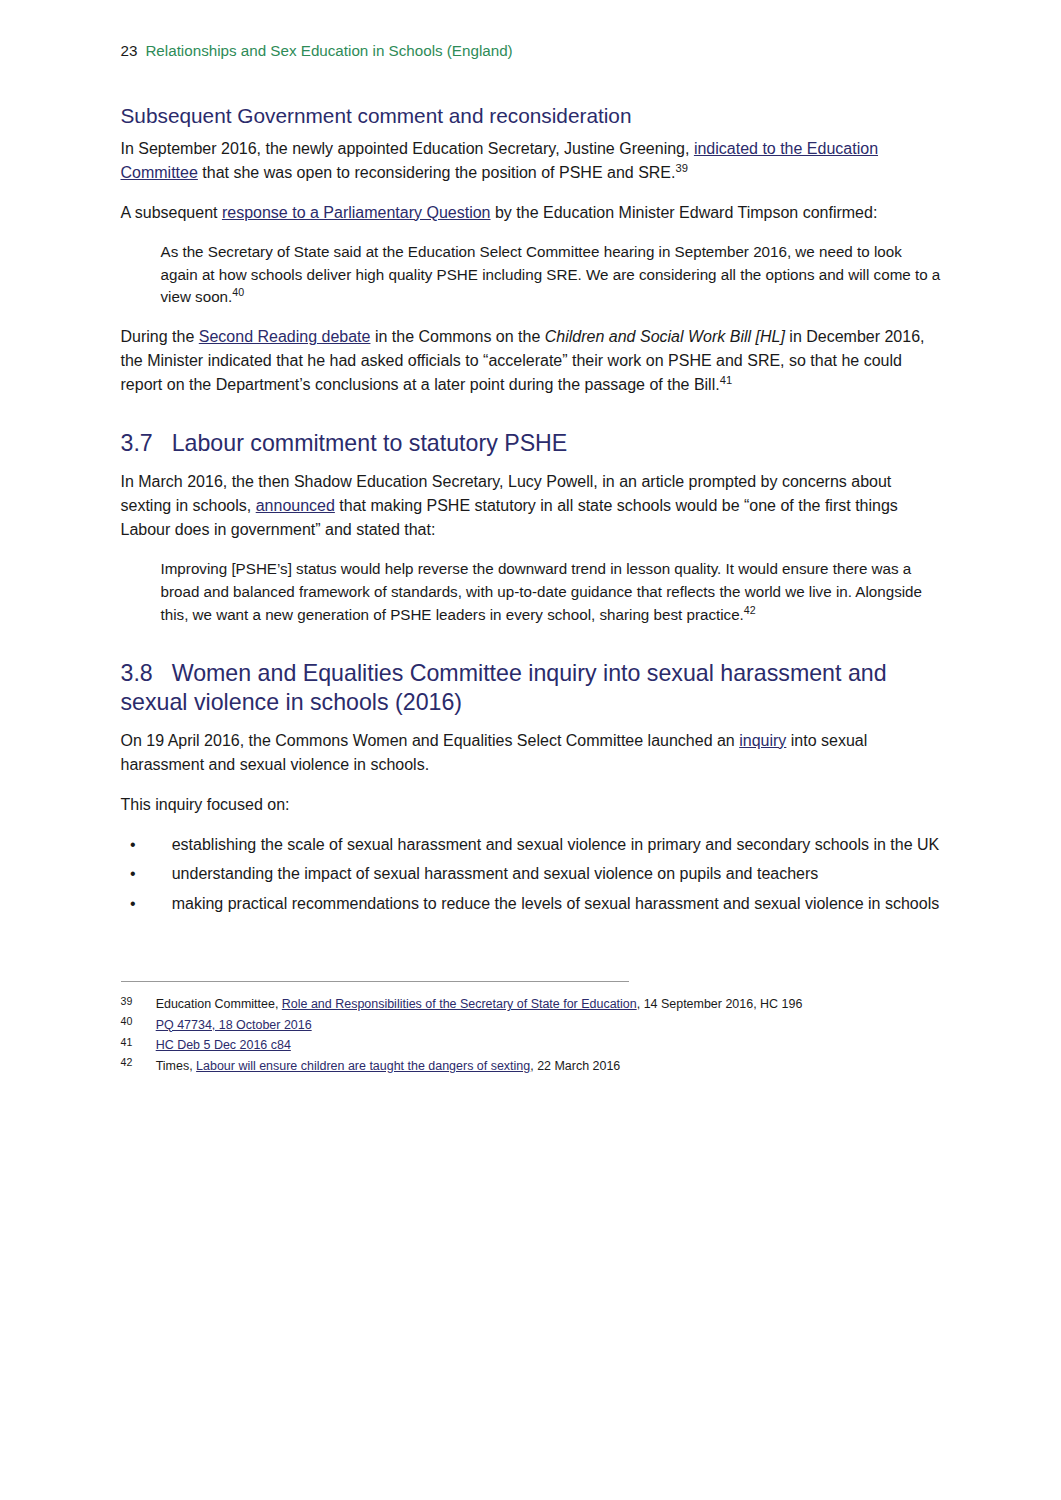23 Relationships and Sex Education in Schools (England)
Subsequent Government comment and reconsideration
In September 2016, the newly appointed Education Secretary, Justine Greening, indicated to the Education Committee that she was open to reconsidering the position of PSHE and SRE.39
A subsequent response to a Parliamentary Question by the Education Minister Edward Timpson confirmed:
As the Secretary of State said at the Education Select Committee hearing in September 2016, we need to look again at how schools deliver high quality PSHE including SRE. We are considering all the options and will come to a view soon.40
During the Second Reading debate in the Commons on the Children and Social Work Bill [HL] in December 2016, the Minister indicated that he had asked officials to “accelerate” their work on PSHE and SRE, so that he could report on the Department’s conclusions at a later point during the passage of the Bill.41
3.7 Labour commitment to statutory PSHE
In March 2016, the then Shadow Education Secretary, Lucy Powell, in an article prompted by concerns about sexting in schools, announced that making PSHE statutory in all state schools would be “one of the first things Labour does in government” and stated that:
Improving [PSHE’s] status would help reverse the downward trend in lesson quality. It would ensure there was a broad and balanced framework of standards, with up-to-date guidance that reflects the world we live in. Alongside this, we want a new generation of PSHE leaders in every school, sharing best practice.42
3.8 Women and Equalities Committee inquiry into sexual harassment and sexual violence in schools (2016)
On 19 April 2016, the Commons Women and Equalities Select Committee launched an inquiry into sexual harassment and sexual violence in schools.
This inquiry focused on:
establishing the scale of sexual harassment and sexual violence in primary and secondary schools in the UK
understanding the impact of sexual harassment and sexual violence on pupils and teachers
making practical recommendations to reduce the levels of sexual harassment and sexual violence in schools
39 Education Committee, Role and Responsibilities of the Secretary of State for Education, 14 September 2016, HC 196
40 PQ 47734, 18 October 2016
41 HC Deb 5 Dec 2016 c84
42 Times, Labour will ensure children are taught the dangers of sexting, 22 March 2016